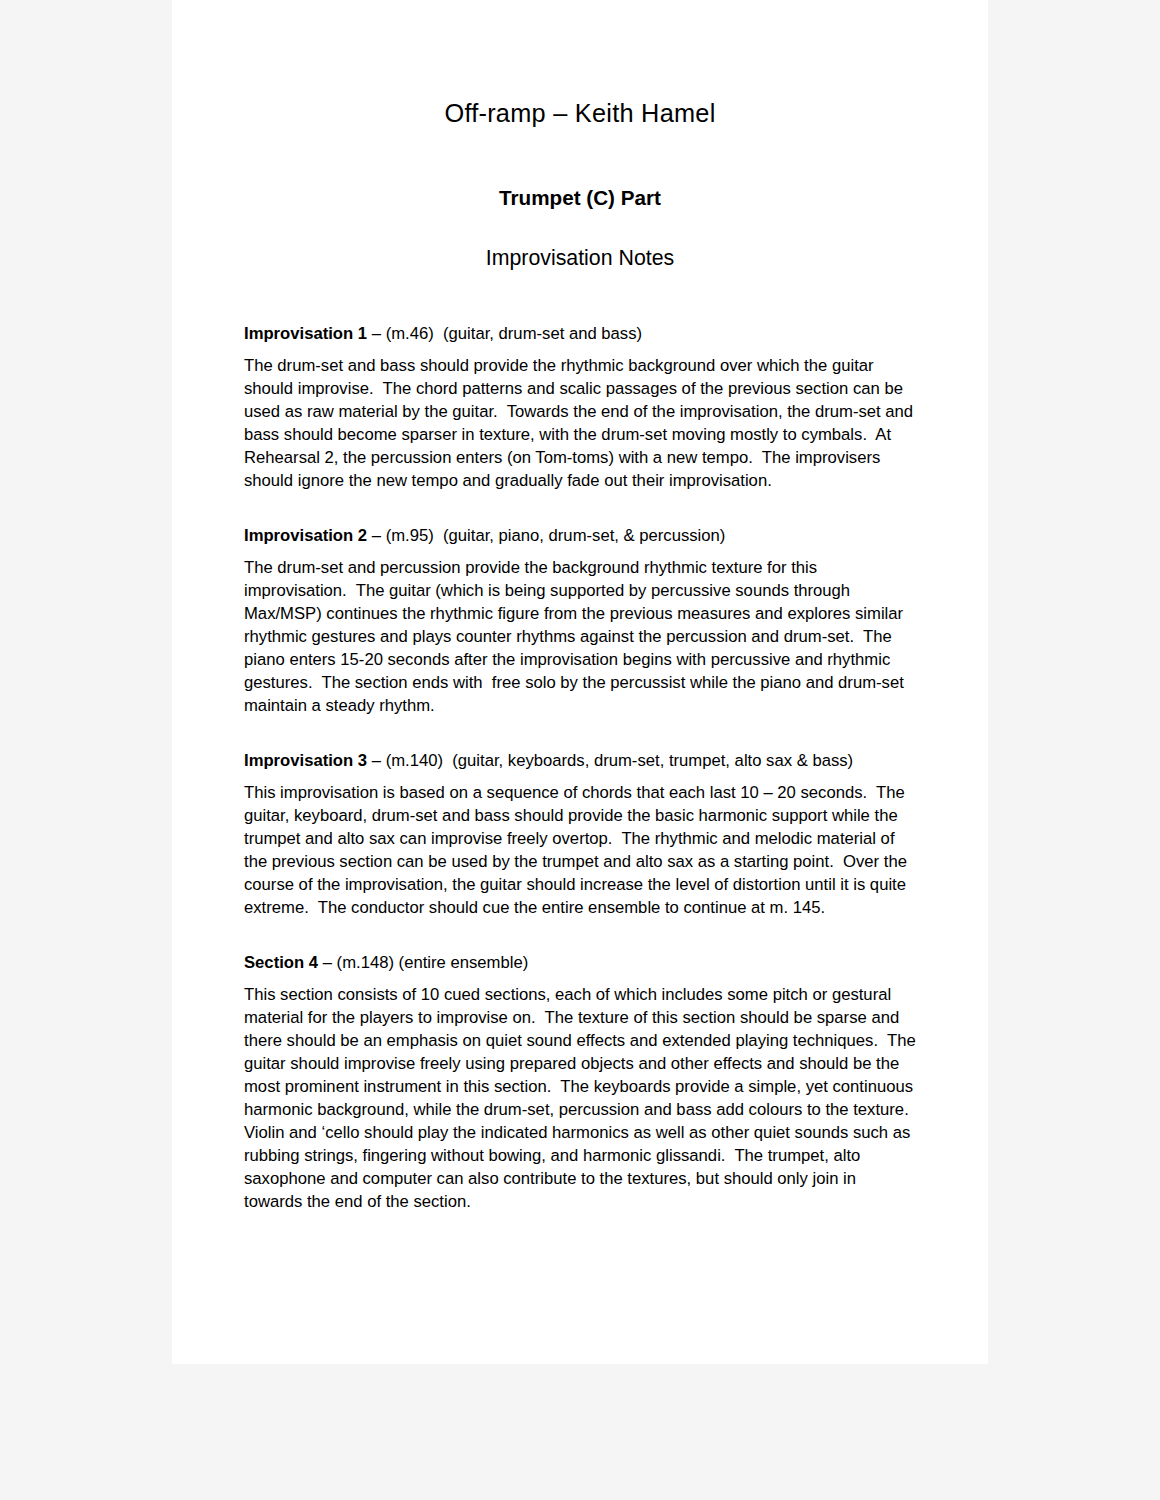Off-ramp – Keith Hamel
Trumpet (C) Part
Improvisation Notes
Improvisation 1 – (m.46) (guitar, drum-set and bass)
The drum-set and bass should provide the rhythmic background over which the guitar should improvise. The chord patterns and scalic passages of the previous section can be used as raw material by the guitar. Towards the end of the improvisation, the drum-set and bass should become sparser in texture, with the drum-set moving mostly to cymbals. At Rehearsal 2, the percussion enters (on Tom-toms) with a new tempo. The improvisers should ignore the new tempo and gradually fade out their improvisation.
Improvisation 2 – (m.95) (guitar, piano, drum-set, & percussion)
The drum-set and percussion provide the background rhythmic texture for this improvisation. The guitar (which is being supported by percussive sounds through Max/MSP) continues the rhythmic figure from the previous measures and explores similar rhythmic gestures and plays counter rhythms against the percussion and drum-set. The piano enters 15-20 seconds after the improvisation begins with percussive and rhythmic gestures. The section ends with free solo by the percussist while the piano and drum-set maintain a steady rhythm.
Improvisation 3 – (m.140) (guitar, keyboards, drum-set, trumpet, alto sax & bass)
This improvisation is based on a sequence of chords that each last 10 – 20 seconds. The guitar, keyboard, drum-set and bass should provide the basic harmonic support while the trumpet and alto sax can improvise freely overtop. The rhythmic and melodic material of the previous section can be used by the trumpet and alto sax as a starting point. Over the course of the improvisation, the guitar should increase the level of distortion until it is quite extreme. The conductor should cue the entire ensemble to continue at m. 145.
Section 4 – (m.148) (entire ensemble)
This section consists of 10 cued sections, each of which includes some pitch or gestural material for the players to improvise on. The texture of this section should be sparse and there should be an emphasis on quiet sound effects and extended playing techniques. The guitar should improvise freely using prepared objects and other effects and should be the most prominent instrument in this section. The keyboards provide a simple, yet continuous harmonic background, while the drum-set, percussion and bass add colours to the texture. Violin and ‘cello should play the indicated harmonics as well as other quiet sounds such as rubbing strings, fingering without bowing, and harmonic glissandi. The trumpet, alto saxophone and computer can also contribute to the textures, but should only join in towards the end of the section.